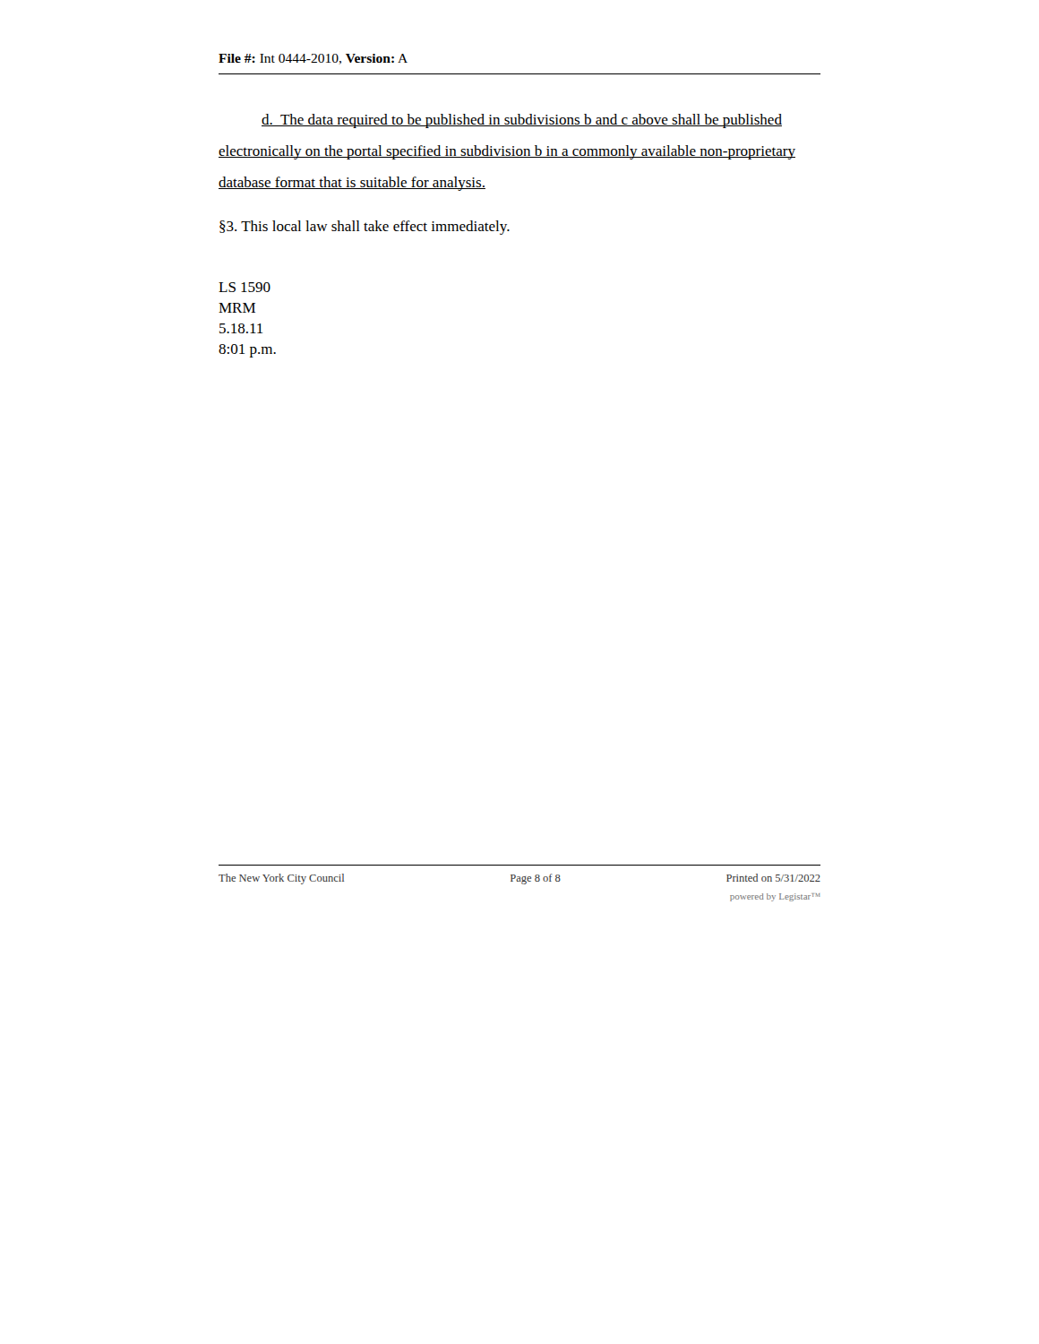File #: Int 0444-2010, Version: A
d. The data required to be published in subdivisions b and c above shall be published electronically on the portal specified in subdivision b in a commonly available non-proprietary database format that is suitable for analysis.
§3. This local law shall take effect immediately.
LS 1590
MRM
5.18.11
8:01 p.m.
The New York City Council
Page 8 of 8
Printed on 5/31/2022
powered by Legistar™